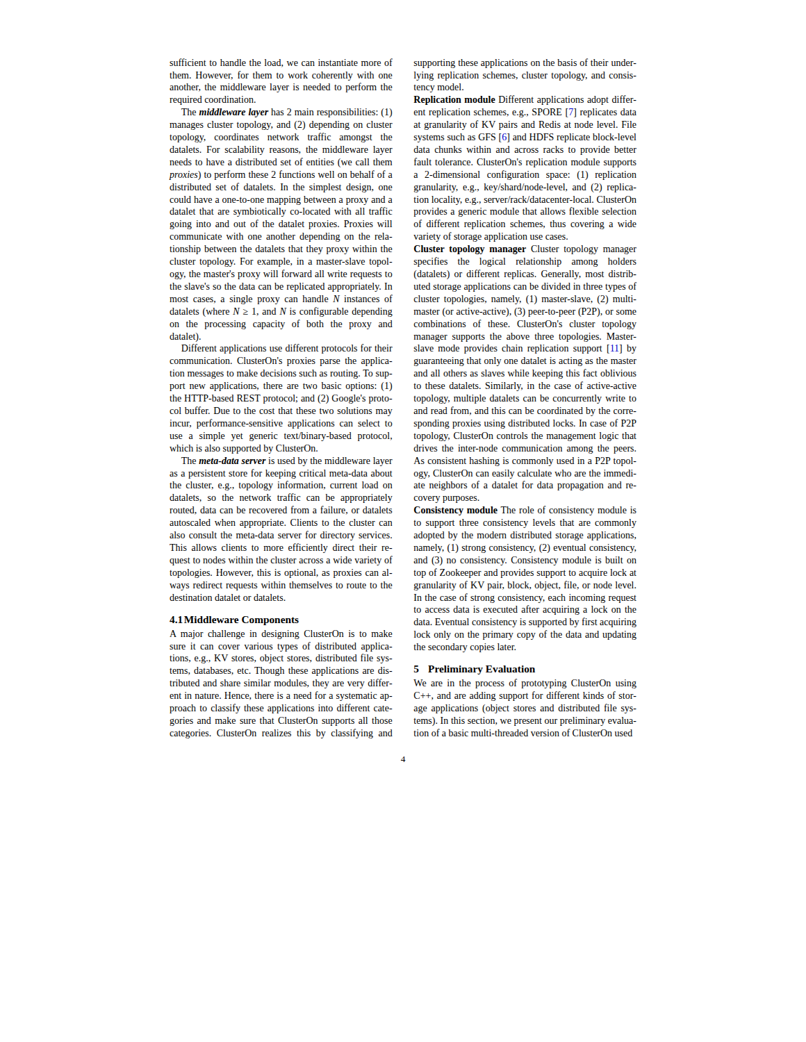sufficient to handle the load, we can instantiate more of them. However, for them to work coherently with one another, the middleware layer is needed to perform the required coordination.
The middleware layer has 2 main responsibilities: (1) manages cluster topology, and (2) depending on cluster topology, coordinates network traffic amongst the datalets. For scalability reasons, the middleware layer needs to have a distributed set of entities (we call them proxies) to perform these 2 functions well on behalf of a distributed set of datalets. In the simplest design, one could have a one-to-one mapping between a proxy and a datalet that are symbiotically co-located with all traffic going into and out of the datalet proxies. Proxies will communicate with one another depending on the relationship between the datalets that they proxy within the cluster topology. For example, in a master-slave topology, the master's proxy will forward all write requests to the slave's so the data can be replicated appropriately. In most cases, a single proxy can handle N instances of datalets (where N ≥ 1, and N is configurable depending on the processing capacity of both the proxy and datalet).
Different applications use different protocols for their communication. ClusterOn's proxies parse the application messages to make decisions such as routing. To support new applications, there are two basic options: (1) the HTTP-based REST protocol; and (2) Google's protocol buffer. Due to the cost that these two solutions may incur, performance-sensitive applications can select to use a simple yet generic text/binary-based protocol, which is also supported by ClusterOn.
The meta-data server is used by the middleware layer as a persistent store for keeping critical meta-data about the cluster, e.g., topology information, current load on datalets, so the network traffic can be appropriately routed, data can be recovered from a failure, or datalets autoscaled when appropriate. Clients to the cluster can also consult the meta-data server for directory services. This allows clients to more efficiently direct their request to nodes within the cluster across a wide variety of topologies. However, this is optional, as proxies can always redirect requests within themselves to route to the destination datalet or datalets.
4.1 Middleware Components
A major challenge in designing ClusterOn is to make sure it can cover various types of distributed applications, e.g., KV stores, object stores, distributed file systems, databases, etc. Though these applications are distributed and share similar modules, they are very different in nature. Hence, there is a need for a systematic approach to classify these applications into different categories and make sure that ClusterOn supports all those categories. ClusterOn realizes this by classifying and supporting these applications on the basis of their underlying replication schemes, cluster topology, and consistency model.
Replication module Different applications adopt different replication schemes, e.g., SPORE [7] replicates data at granularity of KV pairs and Redis at node level. File systems such as GFS [6] and HDFS replicate block-level data chunks within and across racks to provide better fault tolerance. ClusterOn's replication module supports a 2-dimensional configuration space: (1) replication granularity, e.g., key/shard/node-level, and (2) replication locality, e.g., server/rack/datacenter-local. ClusterOn provides a generic module that allows flexible selection of different replication schemes, thus covering a wide variety of storage application use cases.
Cluster topology manager Cluster topology manager specifies the logical relationship among holders (datalets) or different replicas. Generally, most distributed storage applications can be divided in three types of cluster topologies, namely, (1) master-slave, (2) multi-master (or active-active), (3) peer-to-peer (P2P), or some combinations of these. ClusterOn's cluster topology manager supports the above three topologies. Master-slave mode provides chain replication support [11] by guaranteeing that only one datalet is acting as the master and all others as slaves while keeping this fact oblivious to these datalets. Similarly, in the case of active-active topology, multiple datalets can be concurrently write to and read from, and this can be coordinated by the corresponding proxies using distributed locks. In case of P2P topology, ClusterOn controls the management logic that drives the inter-node communication among the peers. As consistent hashing is commonly used in a P2P topology, ClusterOn can easily calculate who are the immediate neighbors of a datalet for data propagation and recovery purposes.
Consistency module The role of consistency module is to support three consistency levels that are commonly adopted by the modern distributed storage applications, namely, (1) strong consistency, (2) eventual consistency, and (3) no consistency. Consistency module is built on top of Zookeeper and provides support to acquire lock at granularity of KV pair, block, object, file, or node level. In the case of strong consistency, each incoming request to access data is executed after acquiring a lock on the data. Eventual consistency is supported by first acquiring lock only on the primary copy of the data and updating the secondary copies later.
5 Preliminary Evaluation
We are in the process of prototyping ClusterOn using C++, and are adding support for different kinds of storage applications (object stores and distributed file systems). In this section, we present our preliminary evaluation of a basic multi-threaded version of ClusterOn used
4